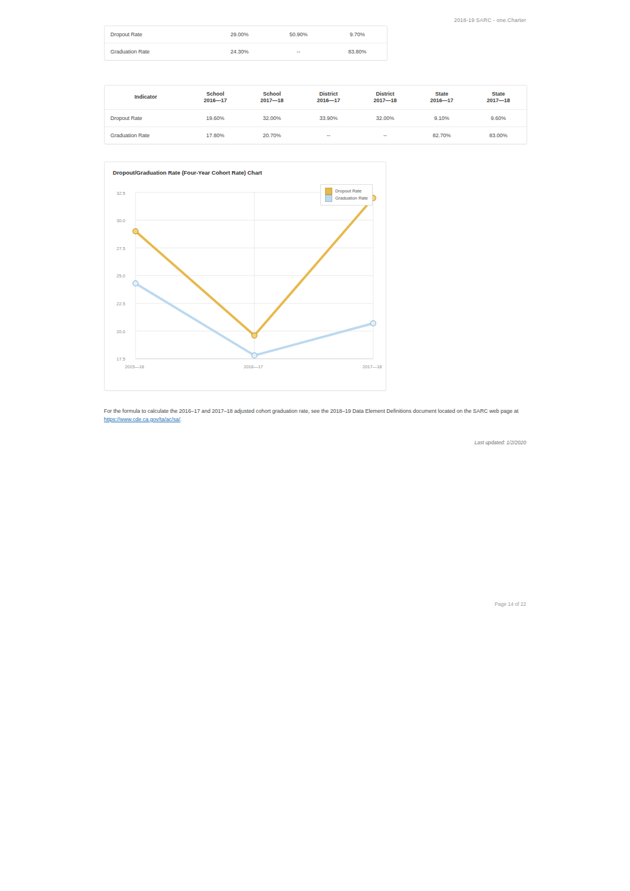2018-19 SARC - one.Charter
| Dropout Rate | 29.00% | 50.90% | 9.70% |
| Graduation Rate | 24.30% | -- | 83.80% |
| Indicator | School 2016—17 | School 2017—18 | District 2016—17 | District 2017—18 | State 2016—17 | State 2017—18 |
| --- | --- | --- | --- | --- | --- | --- |
| Dropout Rate | 19.60% | 32.00% | 33.90% | 32.00% | 9.10% | 9.60% |
| Graduation Rate | 17.80% | 20.70% | -- | -- | 82.70% | 83.00% |
Dropout/Graduation Rate (Four-Year Cohort Rate) Chart
32.5 30.0 27.5 25.0 22.5 20.0 17.5 2015—16 2016—17 2017—18
Dropout Rate
Graduation Rate
For the formula to calculate the 2016–17 and 2017–18 adjusted cohort graduation rate, see the 2018–19 Data Element Definitions document located on the SARC web page at https://www.cde.ca.gov/ta/ac/sa/.
Last updated: 1/2/2020
Page 14 of 22